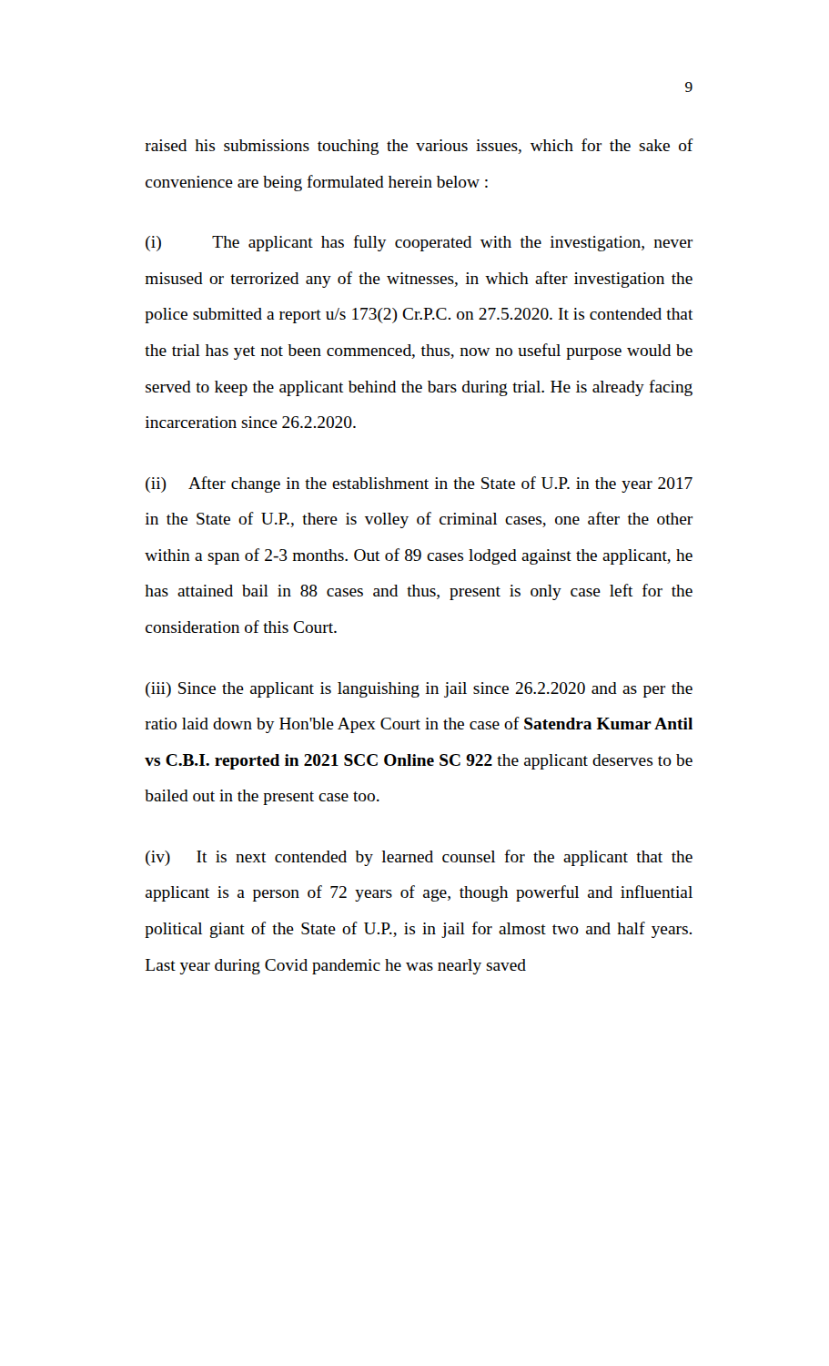9
raised his submissions touching the various issues, which for the sake of convenience are being formulated herein below :
(i) The applicant has fully cooperated with the investigation, never misused or terrorized any of the witnesses, in which after investigation the police submitted a report u/s 173(2) Cr.P.C. on 27.5.2020. It is contended that the trial has yet not been commenced, thus, now no useful purpose would be served to keep the applicant behind the bars during trial. He is already facing incarceration since 26.2.2020.
(ii) After change in the establishment in the State of U.P. in the year 2017 in the State of U.P., there is volley of criminal cases, one after the other within a span of 2-3 months. Out of 89 cases lodged against the applicant, he has attained bail in 88 cases and thus, present is only case left for the consideration of this Court.
(iii) Since the applicant is languishing in jail since 26.2.2020 and as per the ratio laid down by Hon'ble Apex Court in the case of Satendra Kumar Antil vs C.B.I. reported in 2021 SCC Online SC 922 the applicant deserves to be bailed out in the present case too.
(iv) It is next contended by learned counsel for the applicant that the applicant is a person of 72 years of age, though powerful and influential political giant of the State of U.P., is in jail for almost two and half years. Last year during Covid pandemic he was nearly saved